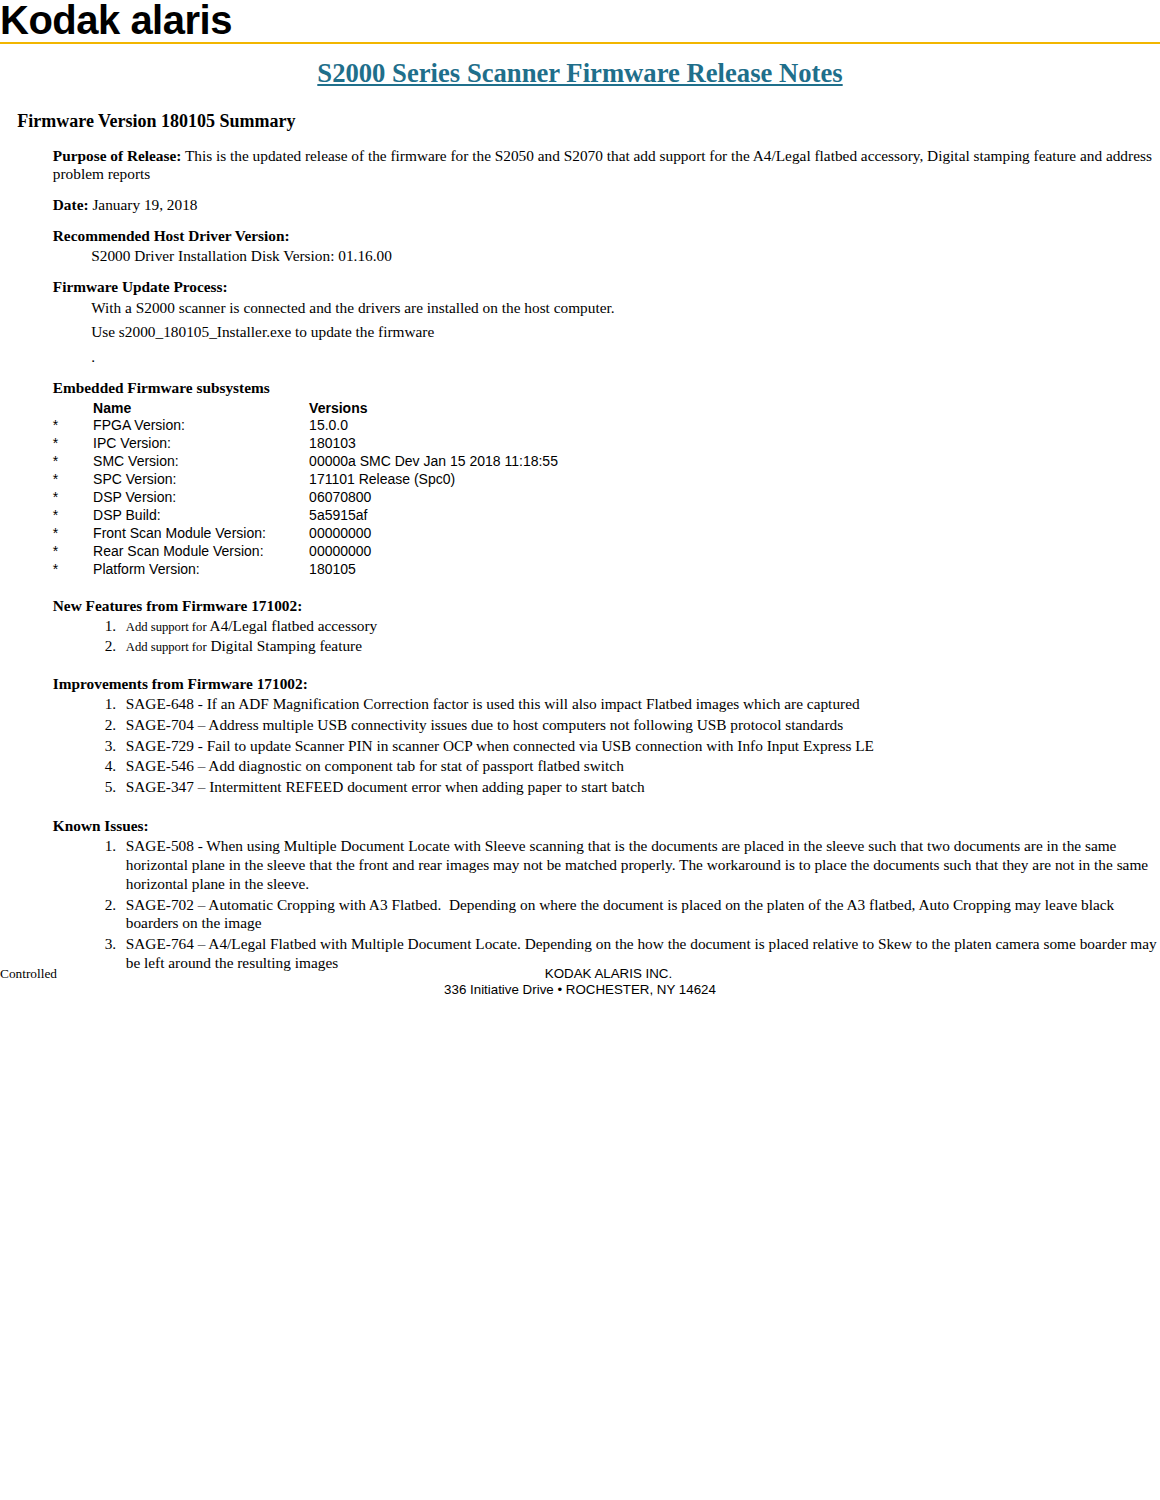Kodak alaris
S2000 Series Scanner Firmware Release Notes
Firmware Version 180105 Summary
Purpose of Release: This is the updated release of the firmware for the S2050 and S2070 that add support for the A4/Legal flatbed accessory, Digital stamping feature and address problem reports
Date: January 19, 2018
Recommended Host Driver Version:
S2000 Driver Installation Disk Version: 01.16.00
Firmware Update Process:
With a S2000 scanner is connected and the drivers are installed on the host computer.
Use s2000_180105_Installer.exe to update the firmware
.
Embedded Firmware subsystems
| | Name | Versions |
| --- | --- | --- |
| * | FPGA Version: | 15.0.0 |
| * | IPC Version: | 180103 |
| * | SMC Version: | 00000a SMC Dev Jan 15 2018 11:18:55 |
| * | SPC Version: | 171101 Release (Spc0) |
| * | DSP Version: | 06070800 |
| * | DSP Build: | 5a5915af |
| * | Front Scan Module Version: | 00000000 |
| * | Rear Scan Module Version: | 00000000 |
| * | Platform Version: | 180105 |
New Features from Firmware 171002:
Add support for A4/Legal flatbed accessory
Add support for Digital Stamping feature
Improvements from Firmware 171002:
SAGE-648 - If an ADF Magnification Correction factor is used this will also impact Flatbed images which are captured
SAGE-704 – Address multiple USB connectivity issues due to host computers not following USB protocol standards
SAGE-729 - Fail to update Scanner PIN in scanner OCP when connected via USB connection with Info Input Express LE
SAGE-546 – Add diagnostic on component tab for stat of passport flatbed switch
SAGE-347 – Intermittent REFEED document error when adding paper to start batch
Known Issues:
SAGE-508 - When using Multiple Document Locate with Sleeve scanning that is the documents are placed in the sleeve such that two documents are in the same horizontal plane in the sleeve that the front and rear images may not be matched properly. The workaround is to place the documents such that they are not in the same horizontal plane in the sleeve.
SAGE-702 – Automatic Cropping with A3 Flatbed. Depending on where the document is placed on the platen of the A3 flatbed, Auto Cropping may leave black boarders on the image
SAGE-764 – A4/Legal Flatbed with Multiple Document Locate. Depending on the how the document is placed relative to Skew to the platen camera some boarder may be left around the resulting images
Controlled
KODAK ALARIS INC.
336 Initiative Drive • ROCHESTER, NY 14624